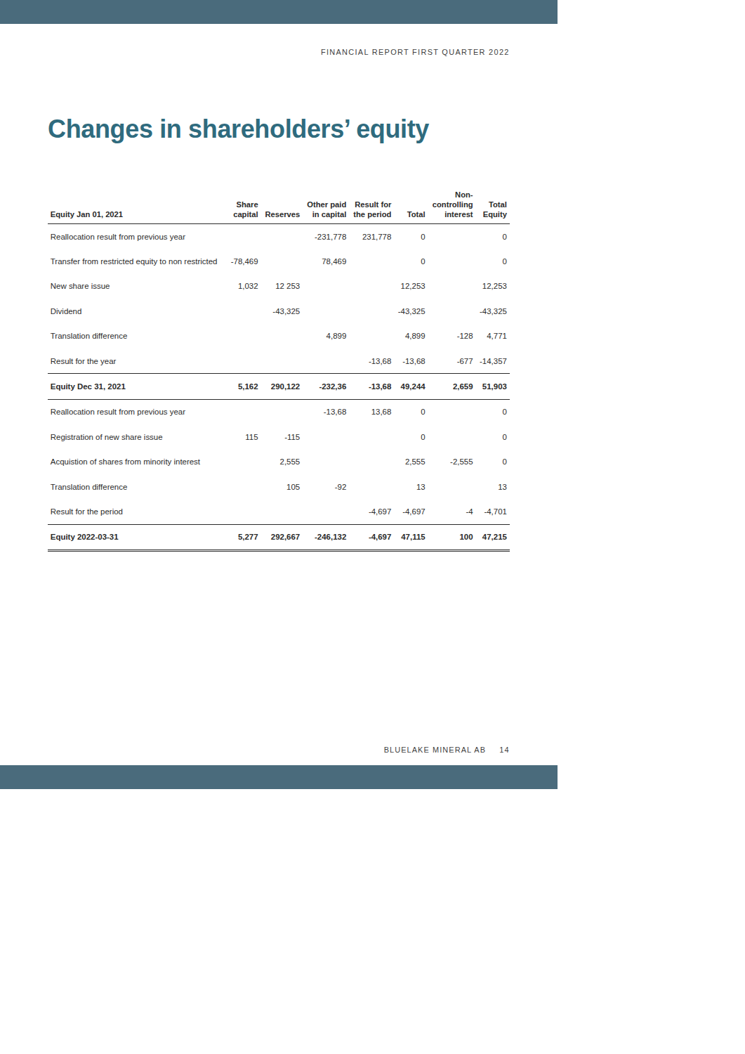FINANCIAL REPORT FIRST QUARTER 2022
Changes in shareholders’ equity
| Equity Jan 01, 2021 | Share capital | Reserves | Other paid in capital | Result for the period | Total | Non- controlling interest | Total Equity |
| --- | --- | --- | --- | --- | --- | --- | --- |
| Reallocation result from previous year | | | -231,778 | 231,778 | 0 | | 0 |
| Transfer from restricted equity to non restricted | -78,469 | | 78,469 | | 0 | | 0 |
| New share issue | 1,032 | 12 253 | | | 12,253 | | 12,253 |
| Dividend | | -43,325 | | | -43,325 | | -43,325 |
| Translation difference | | | 4,899 | | 4,899 | -128 | 4,771 |
| Result for the year | | | | -13,68 | -13,68 | -677 | -14,357 |
| Equity Dec 31, 2021 | 5,162 | 290,122 | -232,36 | -13,68 | 49,244 | 2,659 | 51,903 |
| Reallocation result from previous year | | | -13,68 | 13,68 | 0 | | 0 |
| Registration of new share issue | 115 | -115 | | | 0 | | 0 |
| Acquistion of shares from minority interest | | 2,555 | | | 2,555 | -2,555 | 0 |
| Translation difference | | 105 | -92 | | 13 | | 13 |
| Result for the period | | | | -4,697 | -4,697 | -4 | -4,701 |
| Equity 2022-03-31 | 5,277 | 292,667 | -246,132 | -4,697 | 47,115 | 100 | 47,215 |
BLUELAKE MINERAL AB 14